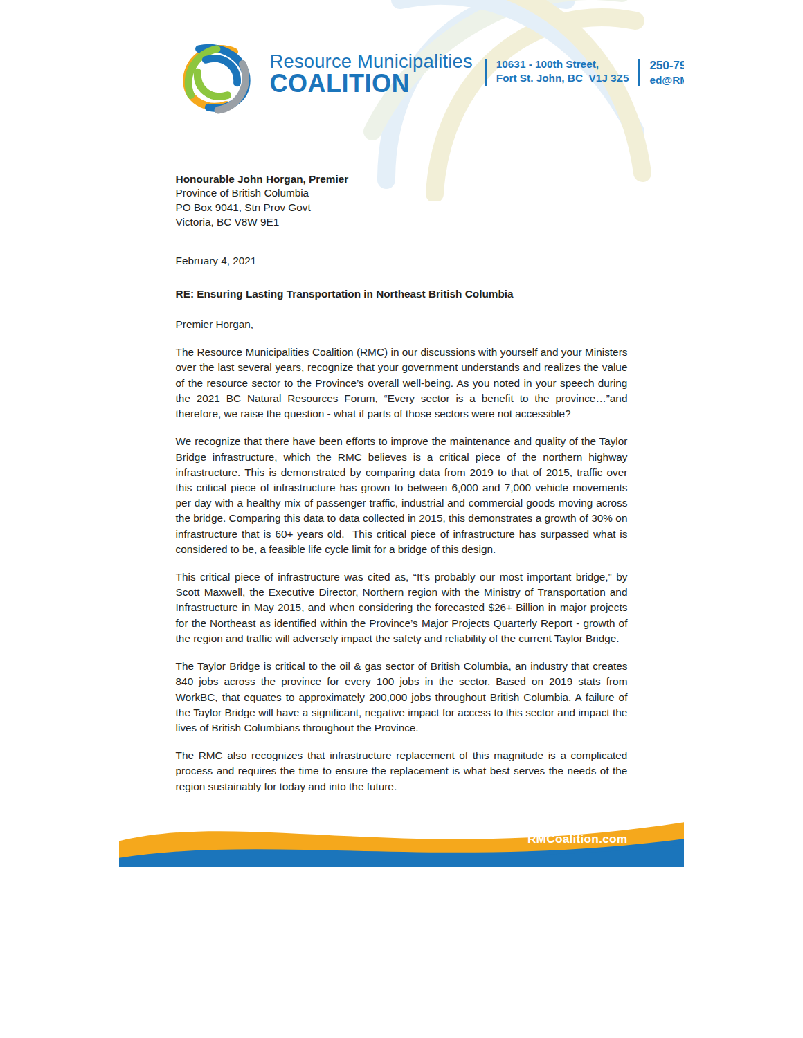Resource Municipalities
COALITION
10631 - 100th Street,
Fort St. John, BC V1J 3Z5
250-793-6754
ed@RMCoalition.com
Honourable John Horgan, Premier
Province of British Columbia
PO Box 9041, Stn Prov Govt
Victoria, BC V8W 9E1
February 4, 2021
RE: Ensuring Lasting Transportation in Northeast British Columbia
Premier Horgan,
The Resource Municipalities Coalition (RMC) in our discussions with yourself and your Ministers over the last several years, recognize that your government understands and realizes the value of the resource sector to the Province’s overall well-being. As you noted in your speech during the 2021 BC Natural Resources Forum, “Every sector is a benefit to the province…”and therefore, we raise the question - what if parts of those sectors were not accessible?
We recognize that there have been efforts to improve the maintenance and quality of the Taylor Bridge infrastructure, which the RMC believes is a critical piece of the northern highway infrastructure. This is demonstrated by comparing data from 2019 to that of 2015, traffic over this critical piece of infrastructure has grown to between 6,000 and 7,000 vehicle movements per day with a healthy mix of passenger traffic, industrial and commercial goods moving across the bridge. Comparing this data to data collected in 2015, this demonstrates a growth of 30% on infrastructure that is 60+ years old. This critical piece of infrastructure has surpassed what is considered to be, a feasible life cycle limit for a bridge of this design.
This critical piece of infrastructure was cited as, “It’s probably our most important bridge,” by Scott Maxwell, the Executive Director, Northern region with the Ministry of Transportation and Infrastructure in May 2015, and when considering the forecasted $26+ Billion in major projects for the Northeast as identified within the Province’s Major Projects Quarterly Report - growth of the region and traffic will adversely impact the safety and reliability of the current Taylor Bridge.
The Taylor Bridge is critical to the oil & gas sector of British Columbia, an industry that creates 840 jobs across the province for every 100 jobs in the sector. Based on 2019 stats from WorkBC, that equates to approximately 200,000 jobs throughout British Columbia. A failure of the Taylor Bridge will have a significant, negative impact for access to this sector and impact the lives of British Columbians throughout the Province.
The RMC also recognizes that infrastructure replacement of this magnitude is a complicated process and requires the time to ensure the replacement is what best serves the needs of the region sustainably for today and into the future.
RMCoalition.com